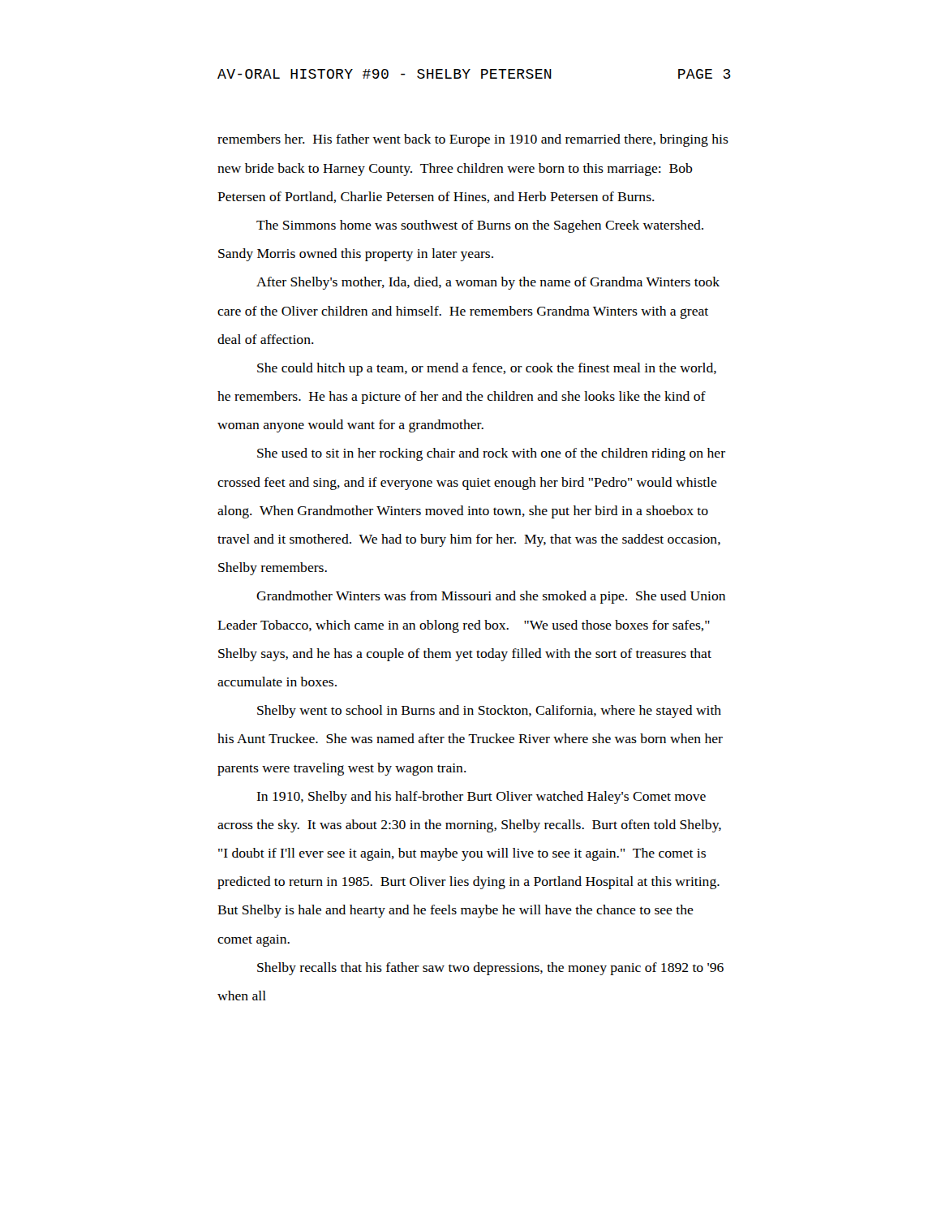AV-ORAL HISTORY #90 - SHELBY PETERSEN PAGE 3
remembers her. His father went back to Europe in 1910 and remarried there, bringing his new bride back to Harney County. Three children were born to this marriage: Bob Petersen of Portland, Charlie Petersen of Hines, and Herb Petersen of Burns.
The Simmons home was southwest of Burns on the Sagehen Creek watershed. Sandy Morris owned this property in later years.
After Shelby's mother, Ida, died, a woman by the name of Grandma Winters took care of the Oliver children and himself. He remembers Grandma Winters with a great deal of affection.
She could hitch up a team, or mend a fence, or cook the finest meal in the world, he remembers. He has a picture of her and the children and she looks like the kind of woman anyone would want for a grandmother.
She used to sit in her rocking chair and rock with one of the children riding on her crossed feet and sing, and if everyone was quiet enough her bird "Pedro" would whistle along. When Grandmother Winters moved into town, she put her bird in a shoebox to travel and it smothered. We had to bury him for her. My, that was the saddest occasion, Shelby remembers.
Grandmother Winters was from Missouri and she smoked a pipe. She used Union Leader Tobacco, which came in an oblong red box. "We used those boxes for safes," Shelby says, and he has a couple of them yet today filled with the sort of treasures that accumulate in boxes.
Shelby went to school in Burns and in Stockton, California, where he stayed with his Aunt Truckee. She was named after the Truckee River where she was born when her parents were traveling west by wagon train.
In 1910, Shelby and his half-brother Burt Oliver watched Haley's Comet move across the sky. It was about 2:30 in the morning, Shelby recalls. Burt often told Shelby, "I doubt if I'll ever see it again, but maybe you will live to see it again." The comet is predicted to return in 1985. Burt Oliver lies dying in a Portland Hospital at this writing. But Shelby is hale and hearty and he feels maybe he will have the chance to see the comet again.
Shelby recalls that his father saw two depressions, the money panic of 1892 to '96 when all